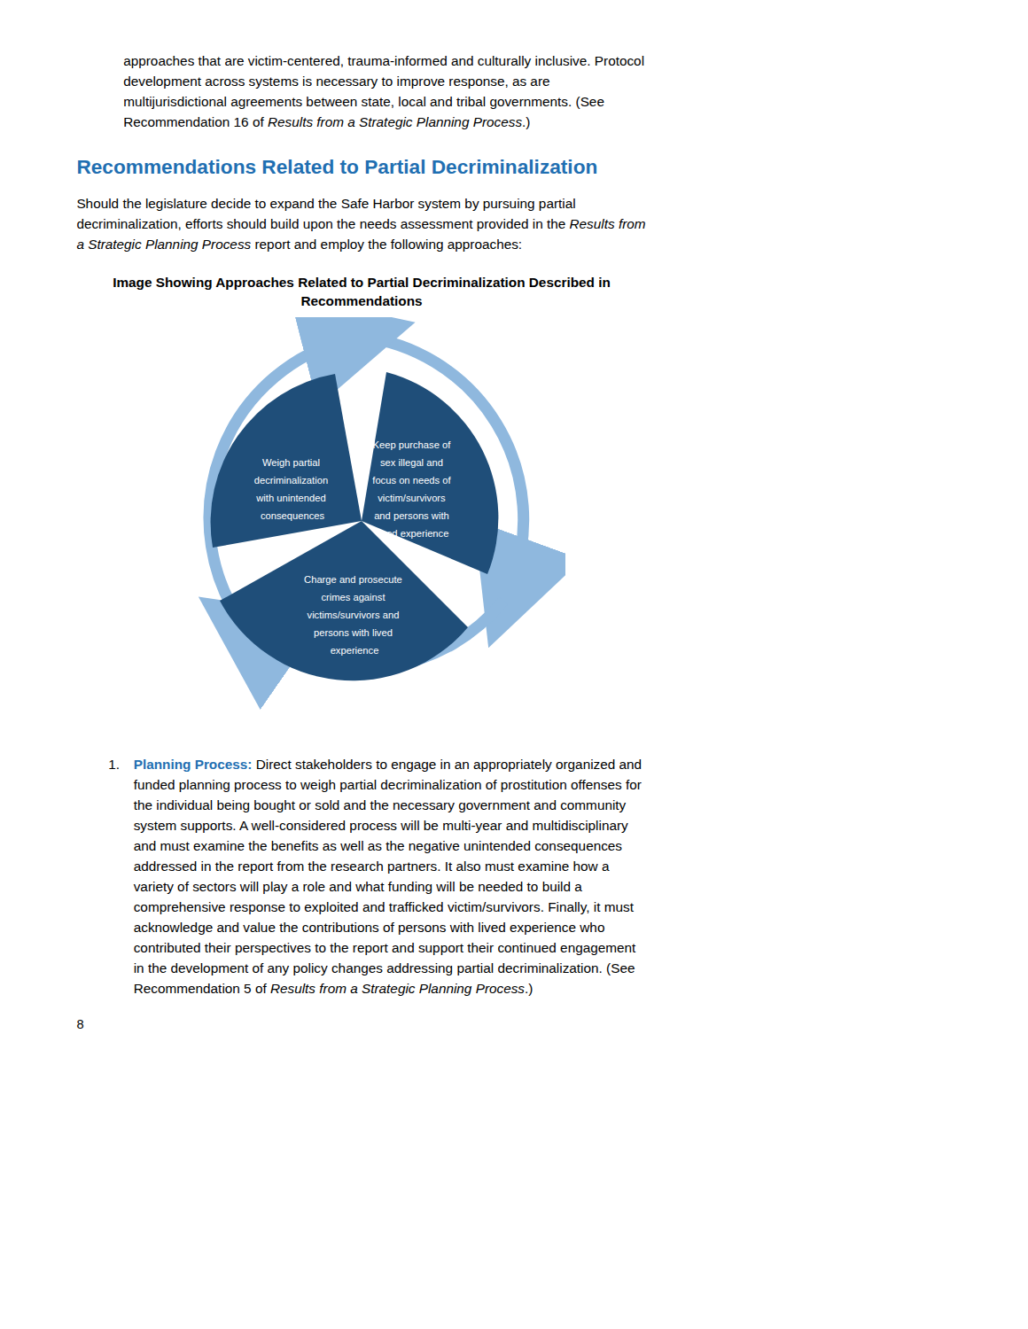approaches that are victim-centered, trauma-informed and culturally inclusive. Protocol development across systems is necessary to improve response, as are multijurisdictional agreements between state, local and tribal governments. (See Recommendation 16 of Results from a Strategic Planning Process.)
Recommendations Related to Partial Decriminalization
Should the legislature decide to expand the Safe Harbor system by pursuing partial decriminalization, efforts should build upon the needs assessment provided in the Results from a Strategic Planning Process report and employ the following approaches:
Image Showing Approaches Related to Partial Decriminalization Described in Recommendations
Keep purchase of sex illegal and focus on needs of victim/survivors and persons with lived experience Charge and prosecute crimes against victims/survivors and persons with lived experience Weigh partial decriminalization with unintended consequences
Planning Process: Direct stakeholders to engage in an appropriately organized and funded planning process to weigh partial decriminalization of prostitution offenses for the individual being bought or sold and the necessary government and community system supports. A well-considered process will be multi-year and multidisciplinary and must examine the benefits as well as the negative unintended consequences addressed in the report from the research partners. It also must examine how a variety of sectors will play a role and what funding will be needed to build a comprehensive response to exploited and trafficked victim/survivors. Finally, it must acknowledge and value the contributions of persons with lived experience who contributed their perspectives to the report and support their continued engagement in the development of any policy changes addressing partial decriminalization. (See Recommendation 5 of Results from a Strategic Planning Process.)
8